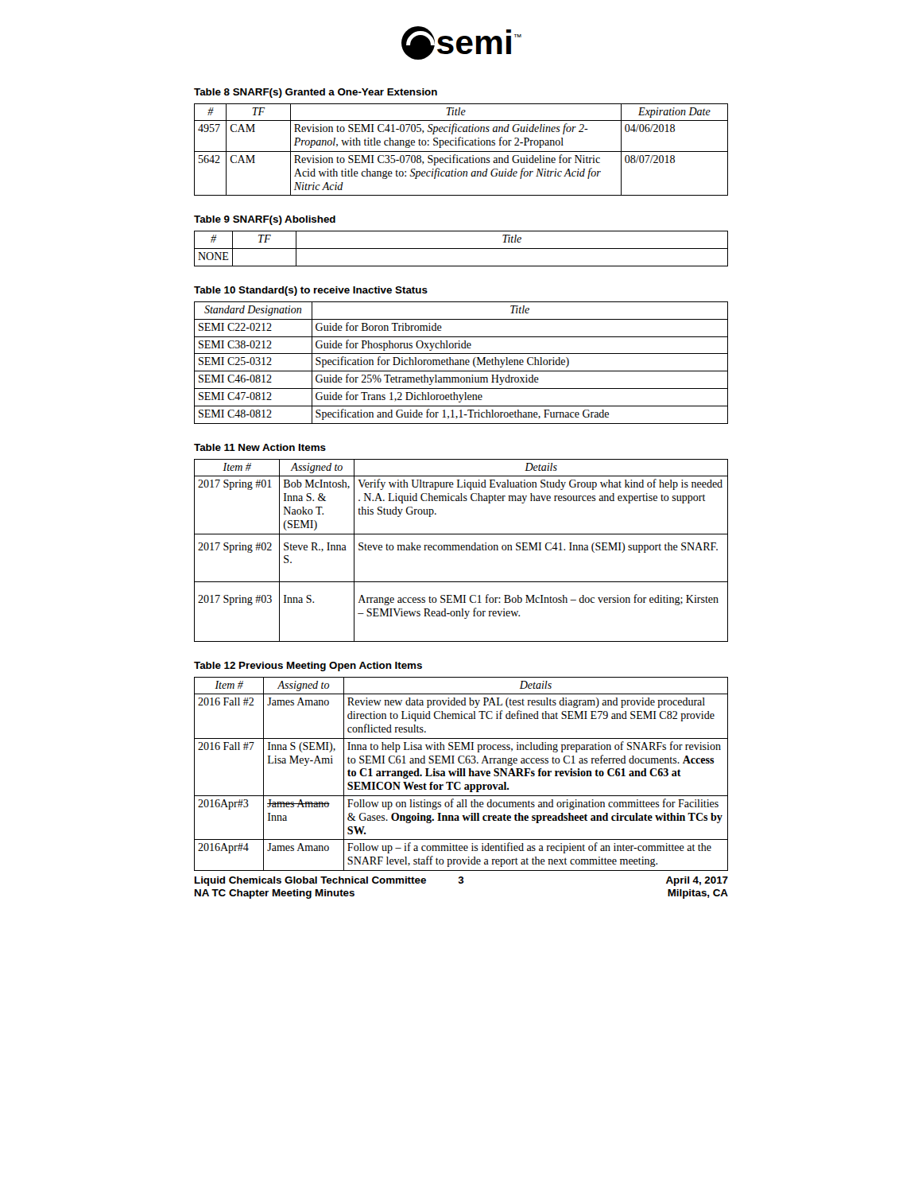semi™
Table 8 SNARF(s) Granted a One-Year Extension
| # | TF | Title | Expiration Date |
| --- | --- | --- | --- |
| 4957 | CAM | Revision to SEMI C41-0705, Specifications and Guidelines for 2-Propanol, with title change to: Specifications for 2-Propanol | 04/06/2018 |
| 5642 | CAM | Revision to SEMI C35-0708, Specifications and Guideline for Nitric Acid with title change to: Specification and Guide for Nitric Acid for Nitric Acid | 08/07/2018 |
Table 9 SNARF(s) Abolished
| # | TF | Title |
| --- | --- | --- |
| NONE | | |
Table 10 Standard(s) to receive Inactive Status
| Standard Designation | Title |
| --- | --- |
| SEMI C22-0212 | Guide for Boron Tribromide |
| SEMI C38-0212 | Guide for Phosphorus Oxychloride |
| SEMI C25-0312 | Specification for Dichloromethane (Methylene Chloride) |
| SEMI C46-0812 | Guide for 25% Tetramethylammonium Hydroxide |
| SEMI C47-0812 | Guide for Trans 1,2 Dichloroethylene |
| SEMI C48-0812 | Specification and Guide for 1,1,1-Trichloroethane, Furnace Grade |
Table 11 New Action Items
| Item # | Assigned to | Details |
| --- | --- | --- |
| 2017 Spring #01 | Bob McIntosh, Inna S. & Naoko T.(SEMI) | Verify with Ultrapure Liquid Evaluation Study Group what kind of help is needed . N.A. Liquid Chemicals Chapter may have resources and expertise to support this Study Group. |
| 2017 Spring #02 | Steve R., Inna S. | Steve to make recommendation on SEMI C41. Inna (SEMI) support the SNARF. |
| 2017 Spring #03 | Inna S. | Arrange access to SEMI C1 for: Bob McIntosh – doc version for editing; Kirsten – SEMIViews Read-only for review. |
Table 12 Previous Meeting Open Action Items
| Item # | Assigned to | Details |
| --- | --- | --- |
| 2016 Fall #2 | James Amano | Review new data provided by PAL (test results diagram) and provide procedural direction to Liquid Chemical TC if defined that SEMI E79 and SEMI C82 provide conflicted results. |
| 2016 Fall #7 | Inna S (SEMI), Lisa Mey-Ami | Inna to help Lisa with SEMI process, including preparation of SNARFs for revision to SEMI C61 and SEMI C63. Arrange access to C1 as referred documents. Access to C1 arranged. Lisa will have SNARFs for revision to C61 and C63 at SEMICON West for TC approval. |
| 2016Apr#3 | James Amano Inna | Follow up on listings of all the documents and origination committees for Facilities & Gases. Ongoing. Inna will create the spreadsheet and circulate within TCs by SW. |
| 2016Apr#4 | James Amano | Follow up – if a committee is identified as a recipient of an inter-committee at the SNARF level, staff to provide a report at the next committee meeting. |
| Liquid Chemicals Global Technical Committee | 3 | April 4, 2017 |
| NA TC Chapter Meeting Minutes | | Milpitas, CA |